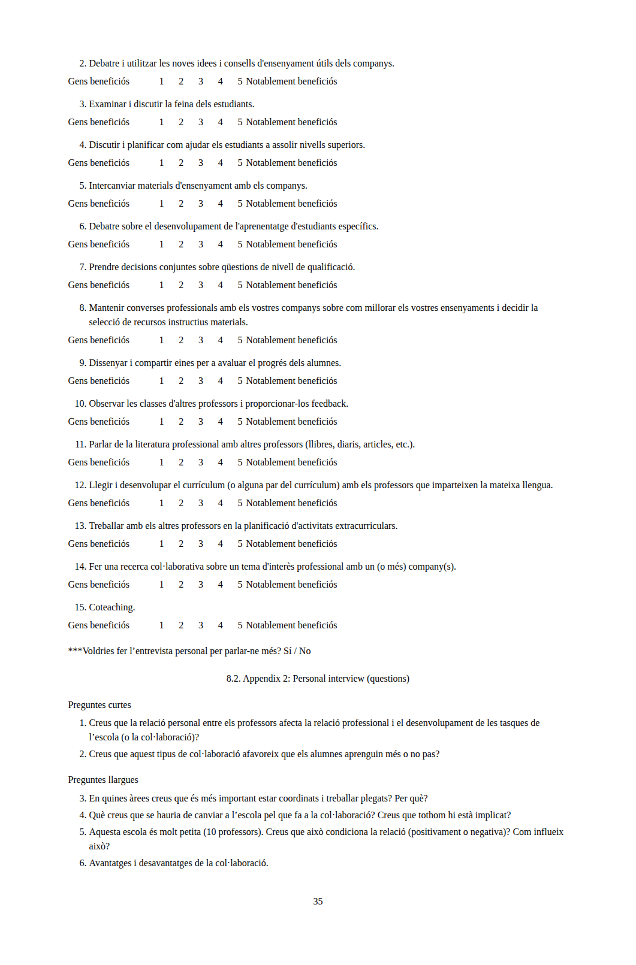Debatre i utilitzar les noves idees i consells d'ensenyament útils dels companys.
Gens beneficiós 1 2 3 4 5 Notablement beneficiós
Examinar i discutir la feina dels estudiants.
Gens beneficiós 1 2 3 4 5 Notablement beneficiós
Discutir i planificar com ajudar els estudiants a assolir nivells superiors.
Gens beneficiós 1 2 3 4 5 Notablement beneficiós
Intercanviar materials d'ensenyament amb els companys.
Gens beneficiós 1 2 3 4 5 Notablement beneficiós
Debatre sobre el desenvolupament de l'aprenentatge d'estudiants específics.
Gens beneficiós 1 2 3 4 5 Notablement beneficiós
Prendre decisions conjuntes sobre qüestions de nivell de qualificació.
Gens beneficiós 1 2 3 4 5 Notablement beneficiós
Mantenir converses professionals amb els vostres companys sobre com millorar els vostres ensenyaments i decidir la selecció de recursos instructius materials.
Gens beneficiós 1 2 3 4 5 Notablement beneficiós
Dissenyar i compartir eines per a avaluar el progrés dels alumnes.
Gens beneficiós 1 2 3 4 5 Notablement beneficiós
Observar les classes d'altres professors i proporcionar-los feedback.
Gens beneficiós 1 2 3 4 5 Notablement beneficiós
Parlar de la literatura professional amb altres professors (llibres, diaris, articles, etc.).
Gens beneficiós 1 2 3 4 5 Notablement beneficiós
Llegir i desenvolupar el currículum (o alguna par del currículum) amb els professors que imparteixen la mateixa llengua.
Gens beneficiós 1 2 3 4 5 Notablement beneficiós
Treballar amb els altres professors en la planificació d'activitats extracurriculars.
Gens beneficiós 1 2 3 4 5 Notablement beneficiós
Fer una recerca col·laborativa sobre un tema d'interès professional amb un (o més) company(s).
Gens beneficiós 1 2 3 4 5 Notablement beneficiós
Coteaching.
Gens beneficiós 1 2 3 4 5 Notablement beneficiós
***Voldries fer l’entrevista personal per parlar-ne més? Sí / No
8.2. Appendix 2: Personal interview (questions)
Preguntes curtes
Creus que la relació personal entre els professors afecta la relació professional i el desenvolupament de les tasques de l’escola (o la col·laboració)?
Creus que aquest tipus de col·laboració afavoreix que els alumnes aprenguin més o no pas?
Preguntes llargues
En quines àrees creus que és més important estar coordinats i treballar plegats? Per què?
Què creus que se hauria de canviar a l’escola pel que fa a la col·laboració? Creus que tothom hi està implicat?
Aquesta escola és molt petita (10 professors). Creus que això condiciona la relació (positivament o negativa)? Com influeix això?
Avantatges i desavantatges de la col·laboració.
35